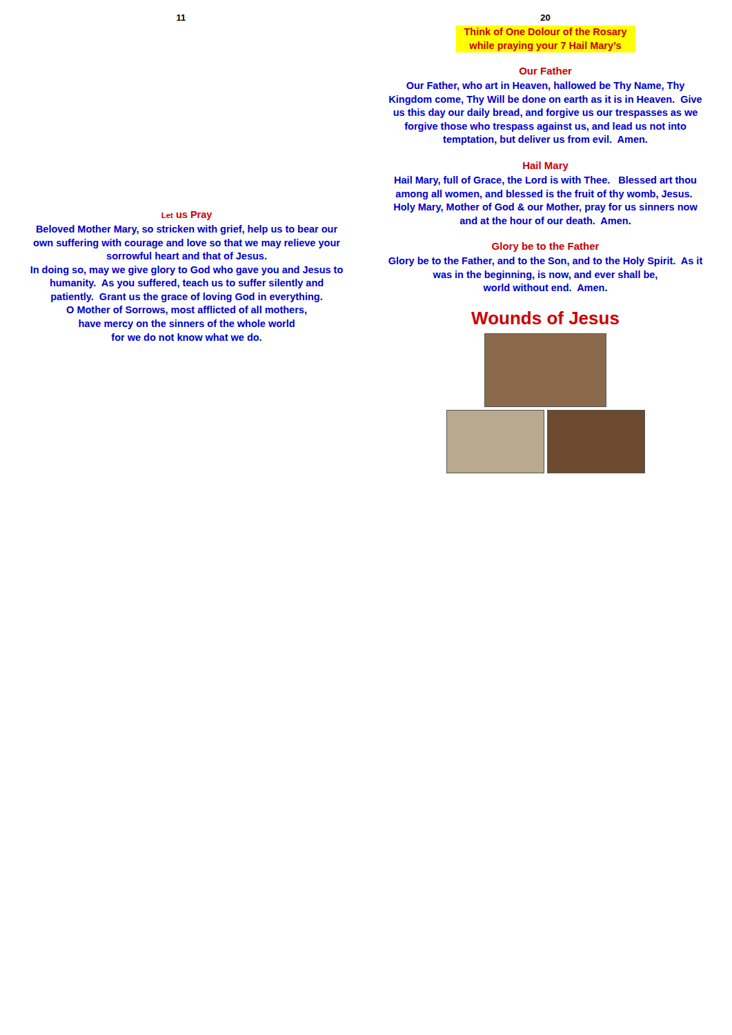11
Let us Pray
Beloved Mother Mary, so stricken with grief, help us to bear our own suffering with courage and love so that we may relieve your sorrowful heart and that of Jesus.
In doing so, may we give glory to God who gave you and Jesus to humanity. As you suffered, teach us to suffer silently and patiently. Grant us the grace of loving God in everything.
O Mother of Sorrows, most afflicted of all mothers,
have mercy on the sinners of the whole world
for we do not know what we do.
20
Think of One Dolour of the Rosary
while praying your 7 Hail Mary’s
Our Father
Our Father, who art in Heaven, hallowed be Thy Name, Thy Kingdom come, Thy Will be done on earth as it is in Heaven. Give us this day our daily bread, and forgive us our trespasses as we forgive those who trespass against us, and lead us not into temptation, but deliver us from evil. Amen.
Hail Mary
Hail Mary, full of Grace, the Lord is with Thee. Blessed art thou among all women, and blessed is the fruit of thy womb, Jesus. Holy Mary, Mother of God & our Mother, pray for us sinners now and at the hour of our death. Amen.
Glory be to the Father
Glory be to the Father, and to the Son, and to the Holy Spirit. As it was in the beginning, is now, and ever shall be,
world without end. Amen.
Wounds of Jesus